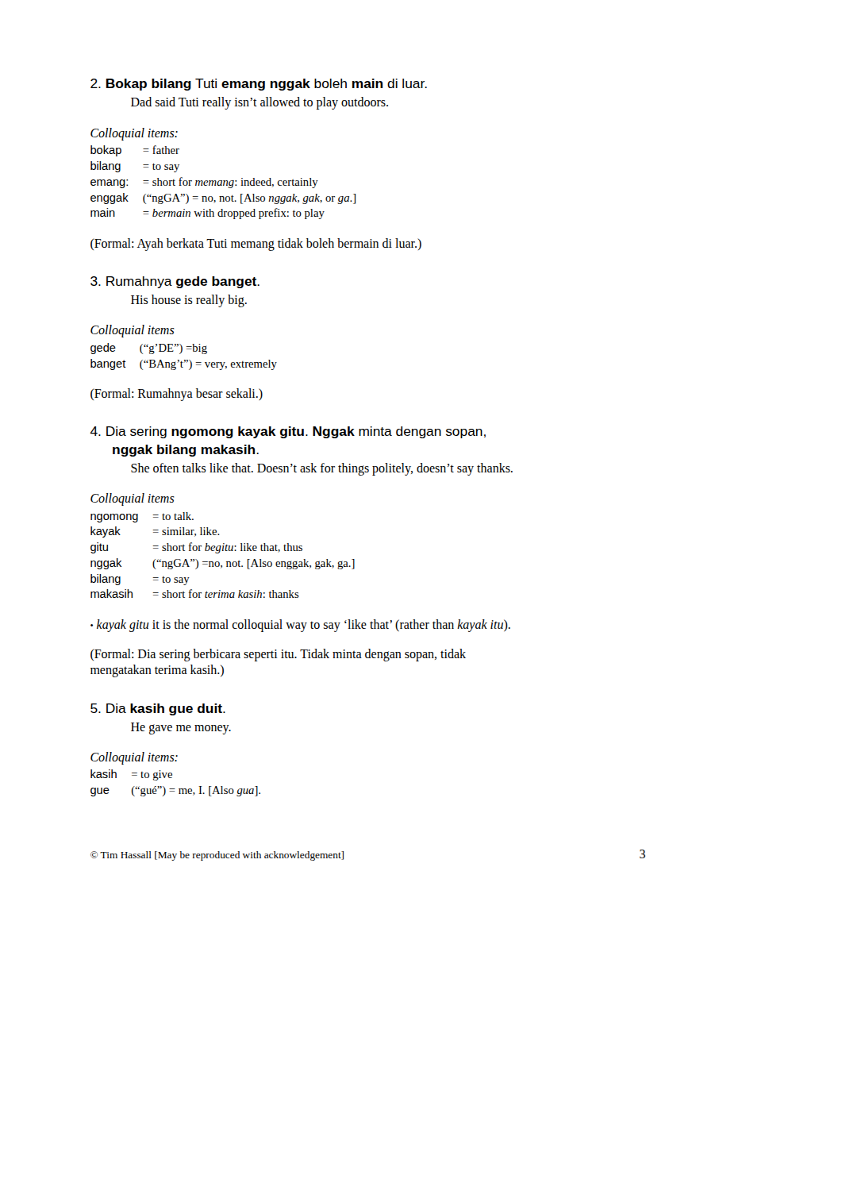2. Bokap bilang Tuti emang nggak boleh main di luar.
Dad said Tuti really isn’t allowed to play outdoors.
Colloquial items:
| bokap | = father |
| bilang | = to say |
| emang: | = short for memang : indeed, certainly |
| enggak | (“ngGA”) = no, not. [Also nggak, gak , or ga .] |
| main | = bermain with dropped prefix: to play |
(Formal: Ayah berkata Tuti memang tidak boleh bermain di luar.)
3. Rumahnya gede banget.
His house is really big.
Colloquial items
| gede | (“g’DE”) =big |
| banget | (“BAng’t”) = very, extremely |
(Formal: Rumahnya besar sekali.)
4. Dia sering ngomong kayak gitu. Nggak minta dengan sopan,
nggak bilang makasih.
She often talks like that. Doesn’t ask for things politely, doesn’t say thanks.
Colloquial items
| ngomong | = to talk. |
| kayak | = similar, like. |
| gitu | = short for begitu : like that, thus |
| nggak | (“ngGA”) =no, not. [Also enggak, gak, ga.] |
| bilang | = to say |
| makasih | = short for terima kasih : thanks |
• kayak gitu it is the normal colloquial way to say ‘like that’ (rather than kayak itu).
(Formal: Dia sering berbicara seperti itu. Tidak minta dengan sopan, tidak
mengatakan terima kasih.)
5. Dia kasih gue duit.
He gave me money.
Colloquial items:
| kasih | = to give |
| gue | (“gué”) = me, I. [Also gua ]. |
© Tim Hassall [May be reproduced with acknowledgement] 3